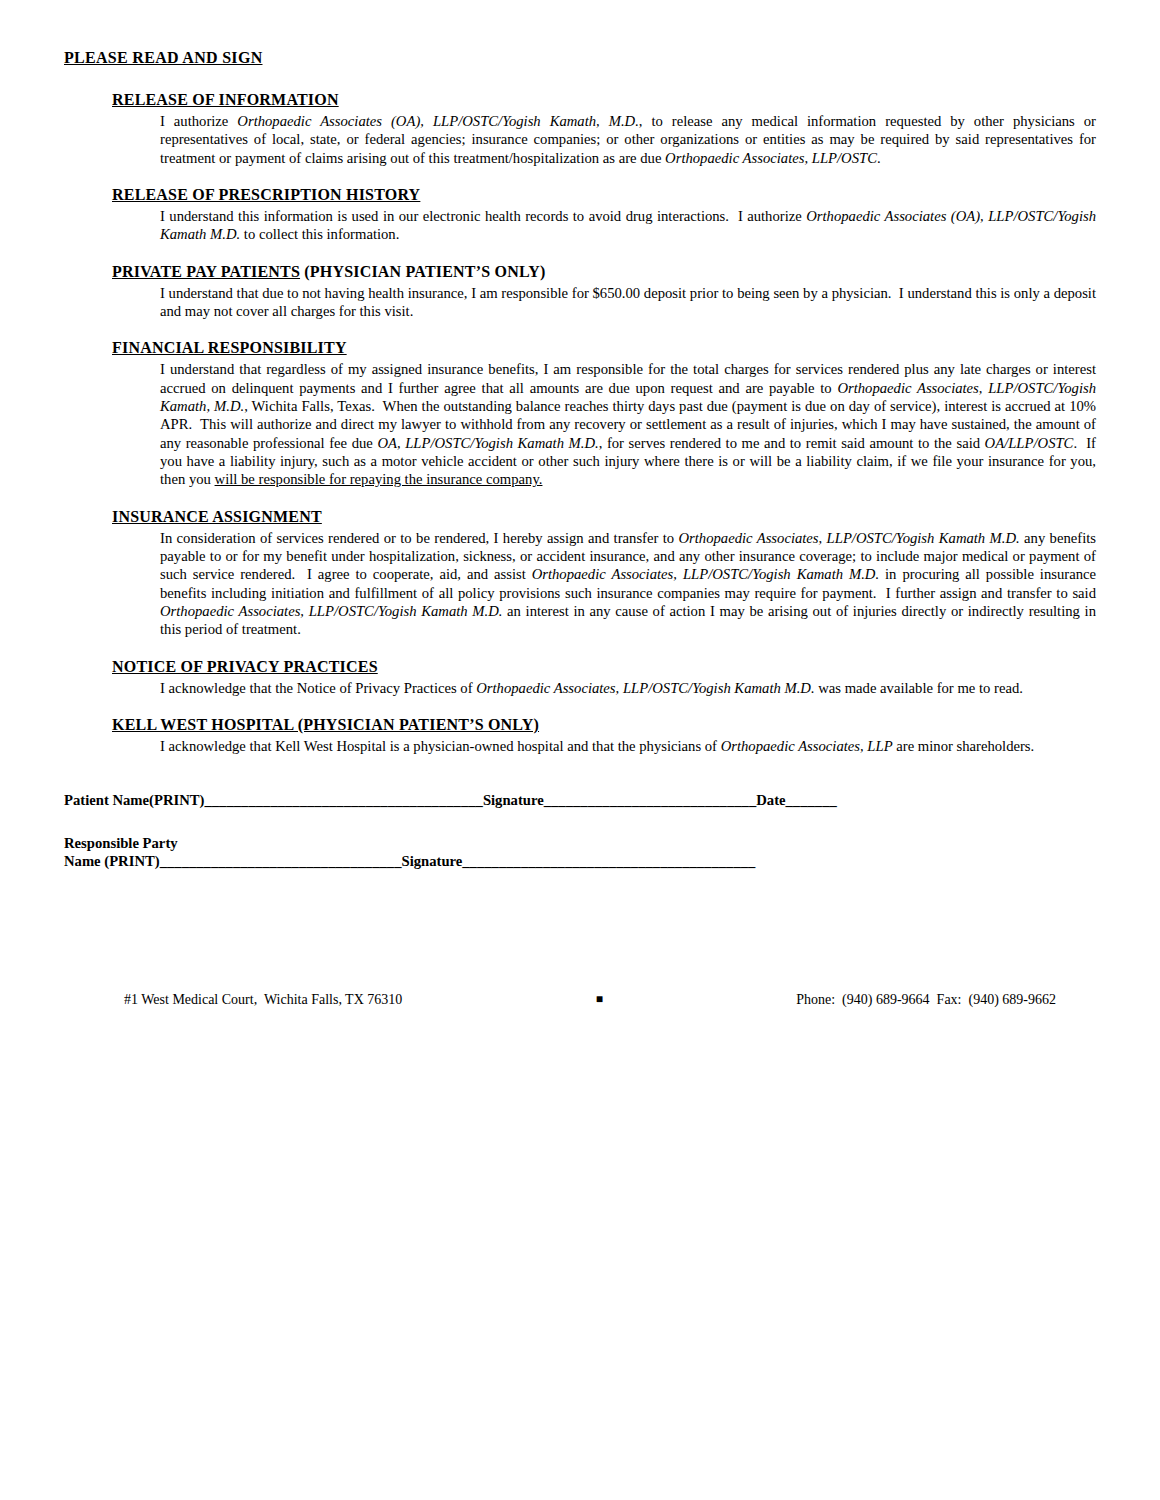PLEASE READ AND SIGN
RELEASE OF INFORMATION
I authorize Orthopaedic Associates (OA), LLP/OSTC/Yogish Kamath, M.D., to release any medical information requested by other physicians or representatives of local, state, or federal agencies; insurance companies; or other organizations or entities as may be required by said representatives for treatment or payment of claims arising out of this treatment/hospitalization as are due Orthopaedic Associates, LLP/OSTC.
RELEASE OF PRESCRIPTION HISTORY
I understand this information is used in our electronic health records to avoid drug interactions. I authorize Orthopaedic Associates (OA), LLP/OSTC/Yogish Kamath M.D. to collect this information.
PRIVATE PAY PATIENTS (PHYSICIAN PATIENT’S ONLY)
I understand that due to not having health insurance, I am responsible for $650.00 deposit prior to being seen by a physician. I understand this is only a deposit and may not cover all charges for this visit.
FINANCIAL RESPONSIBILITY
I understand that regardless of my assigned insurance benefits, I am responsible for the total charges for services rendered plus any late charges or interest accrued on delinquent payments and I further agree that all amounts are due upon request and are payable to Orthopaedic Associates, LLP/OSTC/Yogish Kamath, M.D., Wichita Falls, Texas. When the outstanding balance reaches thirty days past due (payment is due on day of service), interest is accrued at 10% APR. This will authorize and direct my lawyer to withhold from any recovery or settlement as a result of injuries, which I may have sustained, the amount of any reasonable professional fee due OA, LLP/OSTC/Yogish Kamath M.D., for serves rendered to me and to remit said amount to the said OA/LLP/OSTC. If you have a liability injury, such as a motor vehicle accident or other such injury where there is or will be a liability claim, if we file your insurance for you, then you will be responsible for repaying the insurance company.
INSURANCE ASSIGNMENT
In consideration of services rendered or to be rendered, I hereby assign and transfer to Orthopaedic Associates, LLP/OSTC/Yogish Kamath M.D. any benefits payable to or for my benefit under hospitalization, sickness, or accident insurance, and any other insurance coverage; to include major medical or payment of such service rendered. I agree to cooperate, aid, and assist Orthopaedic Associates, LLP/OSTC/Yogish Kamath M.D. in procuring all possible insurance benefits including initiation and fulfillment of all policy provisions such insurance companies may require for payment. I further assign and transfer to said Orthopaedic Associates, LLP/OSTC/Yogish Kamath M.D. an interest in any cause of action I may be arising out of injuries directly or indirectly resulting in this period of treatment.
NOTICE OF PRIVACY PRACTICES
I acknowledge that the Notice of Privacy Practices of Orthopaedic Associates, LLP/OSTC/Yogish Kamath M.D. was made available for me to read.
KELL WEST HOSPITAL (PHYSICIAN PATIENT’S ONLY)
I acknowledge that Kell West Hospital is a physician-owned hospital and that the physicians of Orthopaedic Associates, LLP are minor shareholders.
Patient Name(PRINT)______________________________________Signature_____________________________Date_______
Responsible Party
Name (PRINT)_________________________________Signature________________________________________
#1 West Medical Court, Wichita Falls, TX 76310 ■ Phone: (940) 689-9664 Fax: (940) 689-9662